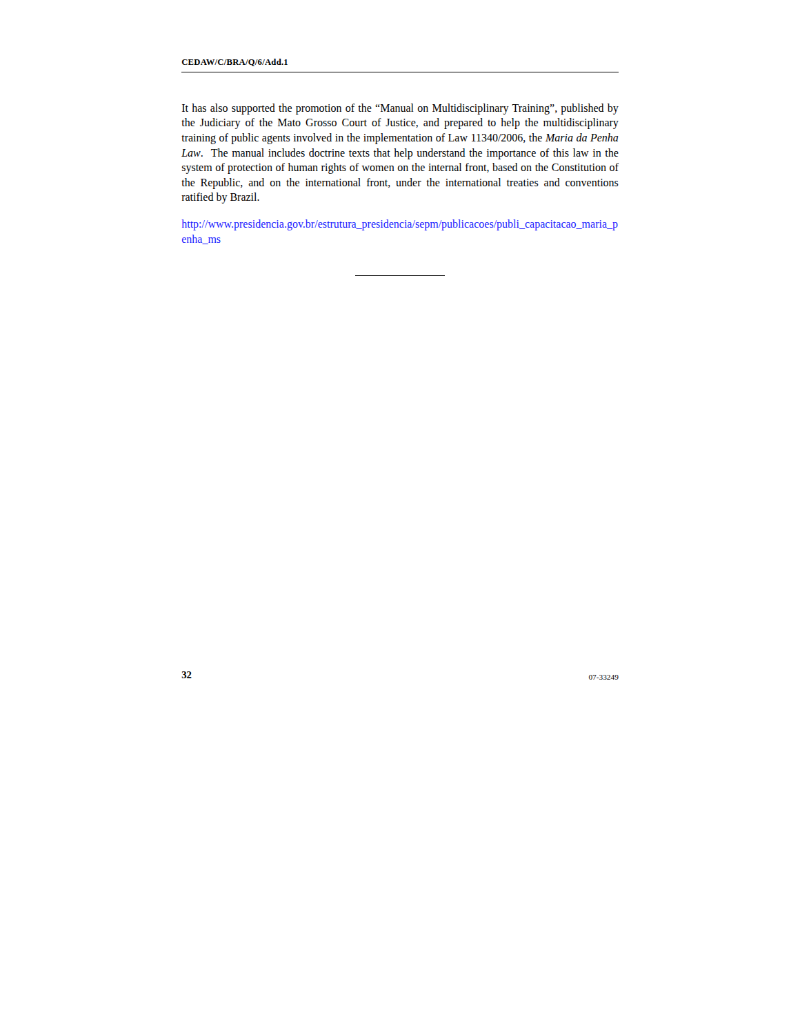CEDAW/C/BRA/Q/6/Add.1
It has also supported the promotion of the “Manual on Multidisciplinary Training”, published by the Judiciary of the Mato Grosso Court of Justice, and prepared to help the multidisciplinary training of public agents involved in the implementation of Law 11340/2006, the Maria da Penha Law. The manual includes doctrine texts that help understand the importance of this law in the system of protection of human rights of women on the internal front, based on the Constitution of the Republic, and on the international front, under the international treaties and conventions ratified by Brazil.
http://www.presidencia.gov.br/estrutura_presidencia/sepm/publicacoes/publi_capacitacao_maria_penha_ms
32 07-33249